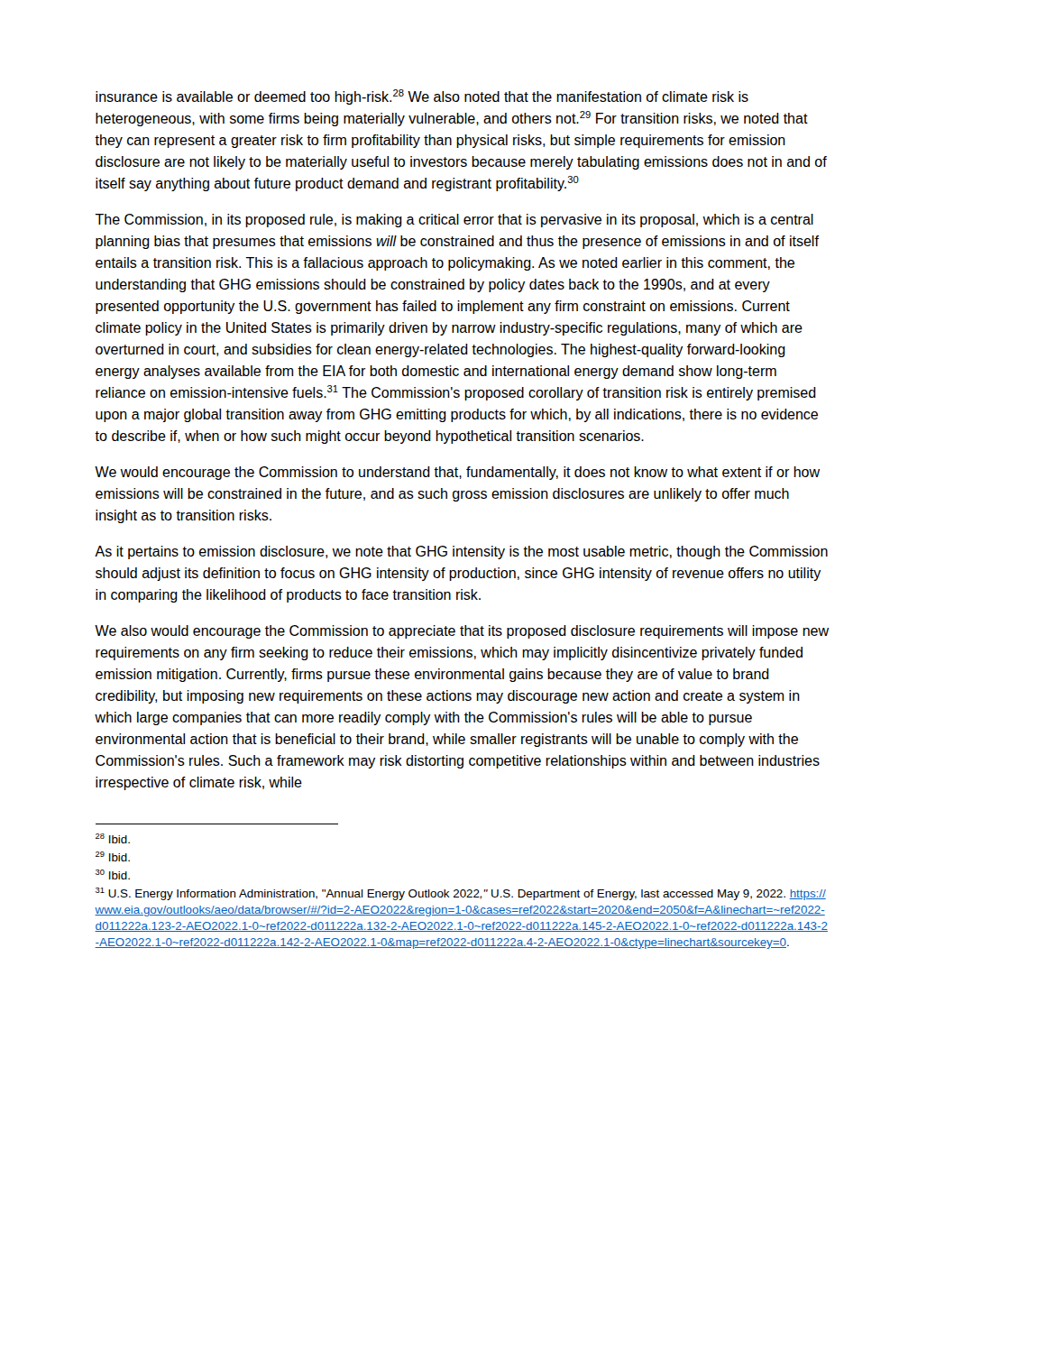insurance is available or deemed too high-risk.28 We also noted that the manifestation of climate risk is heterogeneous, with some firms being materially vulnerable, and others not.29 For transition risks, we noted that they can represent a greater risk to firm profitability than physical risks, but simple requirements for emission disclosure are not likely to be materially useful to investors because merely tabulating emissions does not in and of itself say anything about future product demand and registrant profitability.30
The Commission, in its proposed rule, is making a critical error that is pervasive in its proposal, which is a central planning bias that presumes that emissions will be constrained and thus the presence of emissions in and of itself entails a transition risk. This is a fallacious approach to policymaking. As we noted earlier in this comment, the understanding that GHG emissions should be constrained by policy dates back to the 1990s, and at every presented opportunity the U.S. government has failed to implement any firm constraint on emissions. Current climate policy in the United States is primarily driven by narrow industry-specific regulations, many of which are overturned in court, and subsidies for clean energy-related technologies. The highest-quality forward-looking energy analyses available from the EIA for both domestic and international energy demand show long-term reliance on emission-intensive fuels.31 The Commission's proposed corollary of transition risk is entirely premised upon a major global transition away from GHG emitting products for which, by all indications, there is no evidence to describe if, when or how such might occur beyond hypothetical transition scenarios.
We would encourage the Commission to understand that, fundamentally, it does not know to what extent if or how emissions will be constrained in the future, and as such gross emission disclosures are unlikely to offer much insight as to transition risks.
As it pertains to emission disclosure, we note that GHG intensity is the most usable metric, though the Commission should adjust its definition to focus on GHG intensity of production, since GHG intensity of revenue offers no utility in comparing the likelihood of products to face transition risk.
We also would encourage the Commission to appreciate that its proposed disclosure requirements will impose new requirements on any firm seeking to reduce their emissions, which may implicitly disincentivize privately funded emission mitigation. Currently, firms pursue these environmental gains because they are of value to brand credibility, but imposing new requirements on these actions may discourage new action and create a system in which large companies that can more readily comply with the Commission's rules will be able to pursue environmental action that is beneficial to their brand, while smaller registrants will be unable to comply with the Commission's rules. Such a framework may risk distorting competitive relationships within and between industries irrespective of climate risk, while
28 Ibid.
29 Ibid.
30 Ibid.
31 U.S. Energy Information Administration, "Annual Energy Outlook 2022," U.S. Department of Energy, last accessed May 9, 2022. https://www.eia.gov/outlooks/aeo/data/browser/#/?id=2-AEO2022&region=1-0&cases=ref2022&start=2020&end=2050&f=A&linechart=~ref2022-d011222a.123-2-AEO2022.1-0~ref2022-d011222a.132-2-AEO2022.1-0~ref2022-d011222a.145-2-AEO2022.1-0~ref2022-d011222a.143-2-AEO2022.1-0~ref2022-d011222a.142-2-AEO2022.1-0&map=ref2022-d011222a.4-2-AEO2022.1-0&ctype=linechart&sourcekey=0.